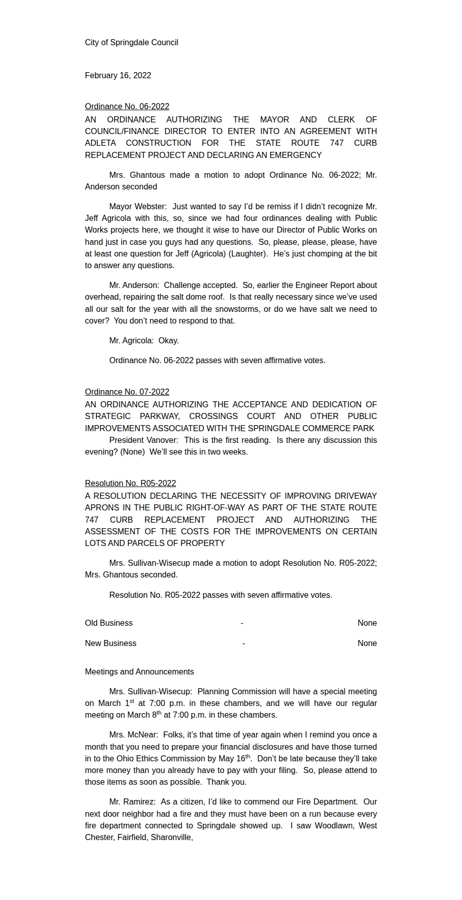City of Springdale Council
February 16, 2022
Ordinance No. 06-2022
AN ORDINANCE AUTHORIZING THE MAYOR AND CLERK OF COUNCIL/FINANCE DIRECTOR TO ENTER INTO AN AGREEMENT WITH ADLETA CONSTRUCTION FOR THE STATE ROUTE 747 CURB REPLACEMENT PROJECT AND DECLARING AN EMERGENCY
Mrs. Ghantous made a motion to adopt Ordinance No. 06-2022; Mr. Anderson seconded
Mayor Webster: Just wanted to say I’d be remiss if I didn’t recognize Mr. Jeff Agricola with this, so, since we had four ordinances dealing with Public Works projects here, we thought it wise to have our Director of Public Works on hand just in case you guys had any questions. So, please, please, please, have at least one question for Jeff (Agricola) (Laughter). He’s just chomping at the bit to answer any questions.
Mr. Anderson: Challenge accepted. So, earlier the Engineer Report about overhead, repairing the salt dome roof. Is that really necessary since we’ve used all our salt for the year with all the snowstorms, or do we have salt we need to cover? You don’t need to respond to that.
Mr. Agricola: Okay.
Ordinance No. 06-2022 passes with seven affirmative votes.
Ordinance No. 07-2022
AN ORDINANCE AUTHORIZING THE ACCEPTANCE AND DEDICATION OF STRATEGIC PARKWAY, CROSSINGS COURT AND OTHER PUBLIC IMPROVEMENTS ASSOCIATED WITH THE SPRINGDALE COMMERCE PARK
President Vanover: This is the first reading. Is there any discussion this evening? (None) We’ll see this in two weeks.
Resolution No. R05-2022
A RESOLUTION DECLARING THE NECESSITY OF IMPROVING DRIVEWAY APRONS IN THE PUBLIC RIGHT-OF-WAY AS PART OF THE STATE ROUTE 747 CURB REPLACEMENT PROJECT AND AUTHORIZING THE ASSESSMENT OF THE COSTS FOR THE IMPROVEMENTS ON CERTAIN LOTS AND PARCELS OF PROPERTY
Mrs. Sullivan-Wisecup made a motion to adopt Resolution No. R05-2022; Mrs. Ghantous seconded.
Resolution No. R05-2022 passes with seven affirmative votes.
Old Business - None
New Business - None
Meetings and Announcements
Mrs. Sullivan-Wisecup: Planning Commission will have a special meeting on March 1st at 7:00 p.m. in these chambers, and we will have our regular meeting on March 8th at 7:00 p.m. in these chambers.
Mrs. McNear: Folks, it’s that time of year again when I remind you once a month that you need to prepare your financial disclosures and have those turned in to the Ohio Ethics Commission by May 16th. Don’t be late because they’ll take more money than you already have to pay with your filing. So, please attend to those items as soon as possible. Thank you.
Mr. Ramirez: As a citizen, I’d like to commend our Fire Department. Our next door neighbor had a fire and they must have been on a run because every fire department connected to Springdale showed up. I saw Woodlawn, West Chester, Fairfield, Sharonville,